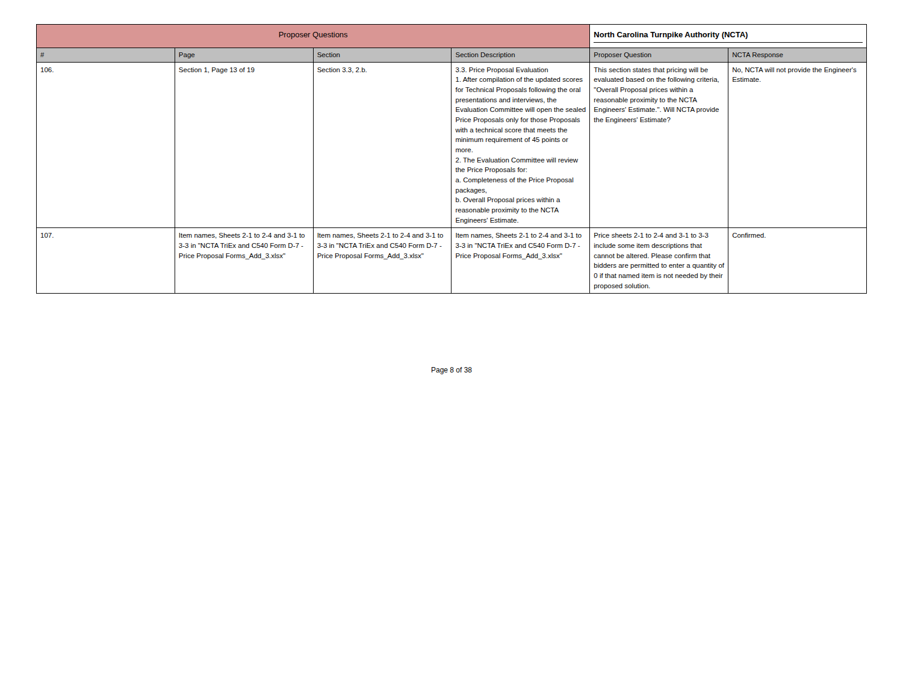| Proposer Questions | North Carolina Turnpike Authority (NCTA) |
| # | Page | Section | Section Description | Proposer Question | NCTA Response |
| 106. | Section 1, Page 13 of 19 | Section 3.3, 2.b. | 3.3. Price Proposal Evaluation 1. After compilation of the updated scores for Technical Proposals following the oral presentations and interviews, the Evaluation Committee will open the sealed Price Proposals only for those Proposals with a technical score that meets the minimum requirement of 45 points or more. 2. The Evaluation Committee will review the Price Proposals for: a. Completeness of the Price Proposal packages, b. Overall Proposal prices within a reasonable proximity to the NCTA Engineers' Estimate. | This section states that pricing will be evaluated based on the following criteria, "Overall Proposal prices within a reasonable proximity to the NCTA Engineers' Estimate.". Will NCTA provide the Engineers' Estimate? | No, NCTA will not provide the Engineer's Estimate. |
| 107. | Item names, Sheets 2-1 to 2-4 and 3-1 to 3-3 in "NCTA TriEx and C540 Form D-7 - Price Proposal Forms_Add_3.xlsx" | Item names, Sheets 2-1 to 2-4 and 3-1 to 3-3 in "NCTA TriEx and C540 Form D-7 - Price Proposal Forms_Add_3.xlsx" | Item names, Sheets 2-1 to 2-4 and 3-1 to 3-3 in "NCTA TriEx and C540 Form D-7 - Price Proposal Forms_Add_3.xlsx" | Price sheets 2-1 to 2-4 and 3-1 to 3-3 include some item descriptions that cannot be altered. Please confirm that bidders are permitted to enter a quantity of 0 if that named item is not needed by their proposed solution. | Confirmed. |
Page 8 of 38